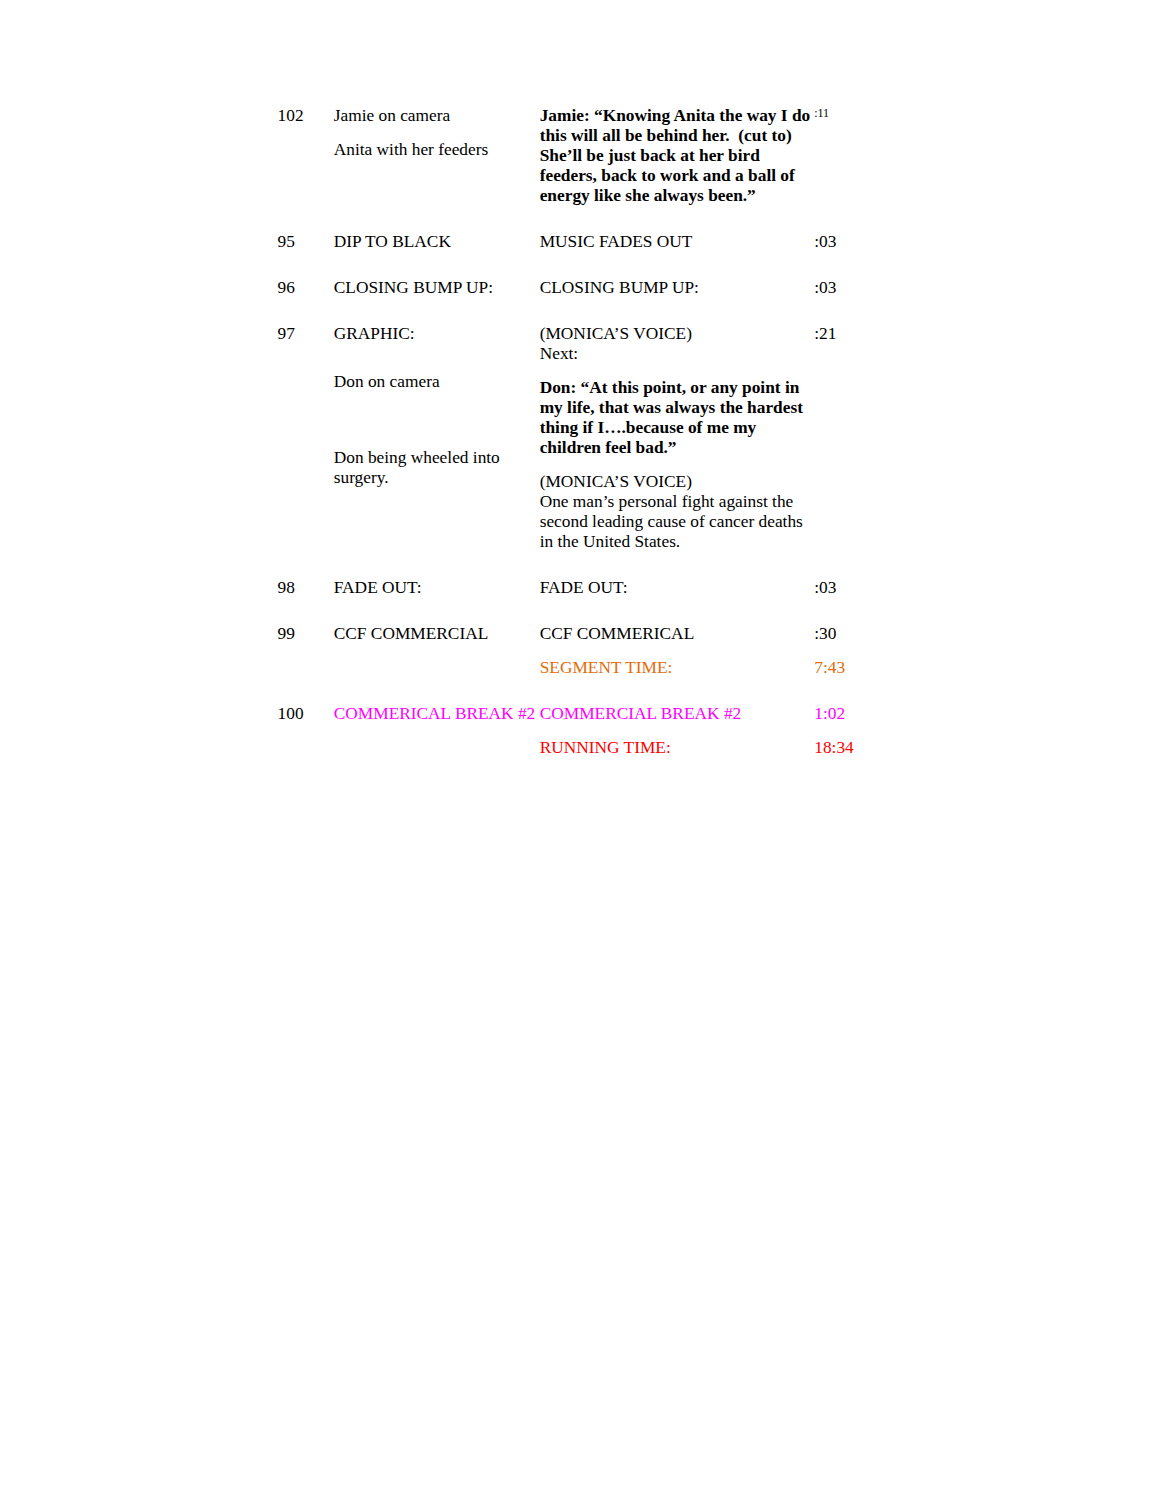| 102 | Jamie on camera Anita with her feeders | Jamie: “Knowing Anita the way I do this will all be behind her. (cut to) She’ll be just back at her bird feeders, back to work and a ball of energy like she always been.” | :11 |
| 95 | DIP TO BLACK | MUSIC FADES OUT | :03 |
| 96 | CLOSING BUMP UP: | CLOSING BUMP UP: | :03 |
| 97 | GRAPHIC: Don on camera Don being wheeled into surgery. | (MONICA’S VOICE) Next: Don: “At this point, or any point in my life, that was always the hardest thing if I….because of me my children feel bad.” (MONICA’S VOICE) One man’s personal fight against the second leading cause of cancer deaths in the United States. | :21 |
| 98 | FADE OUT: | FADE OUT: | :03 |
| 99 | CCF COMMERCIAL | CCF COMMERICAL SEGMENT TIME: | :30 7:43 |
| 100 | COMMERICAL BREAK #2 | COMMERCIAL BREAK #2 RUNNING TIME: | 1:02 18:34 |